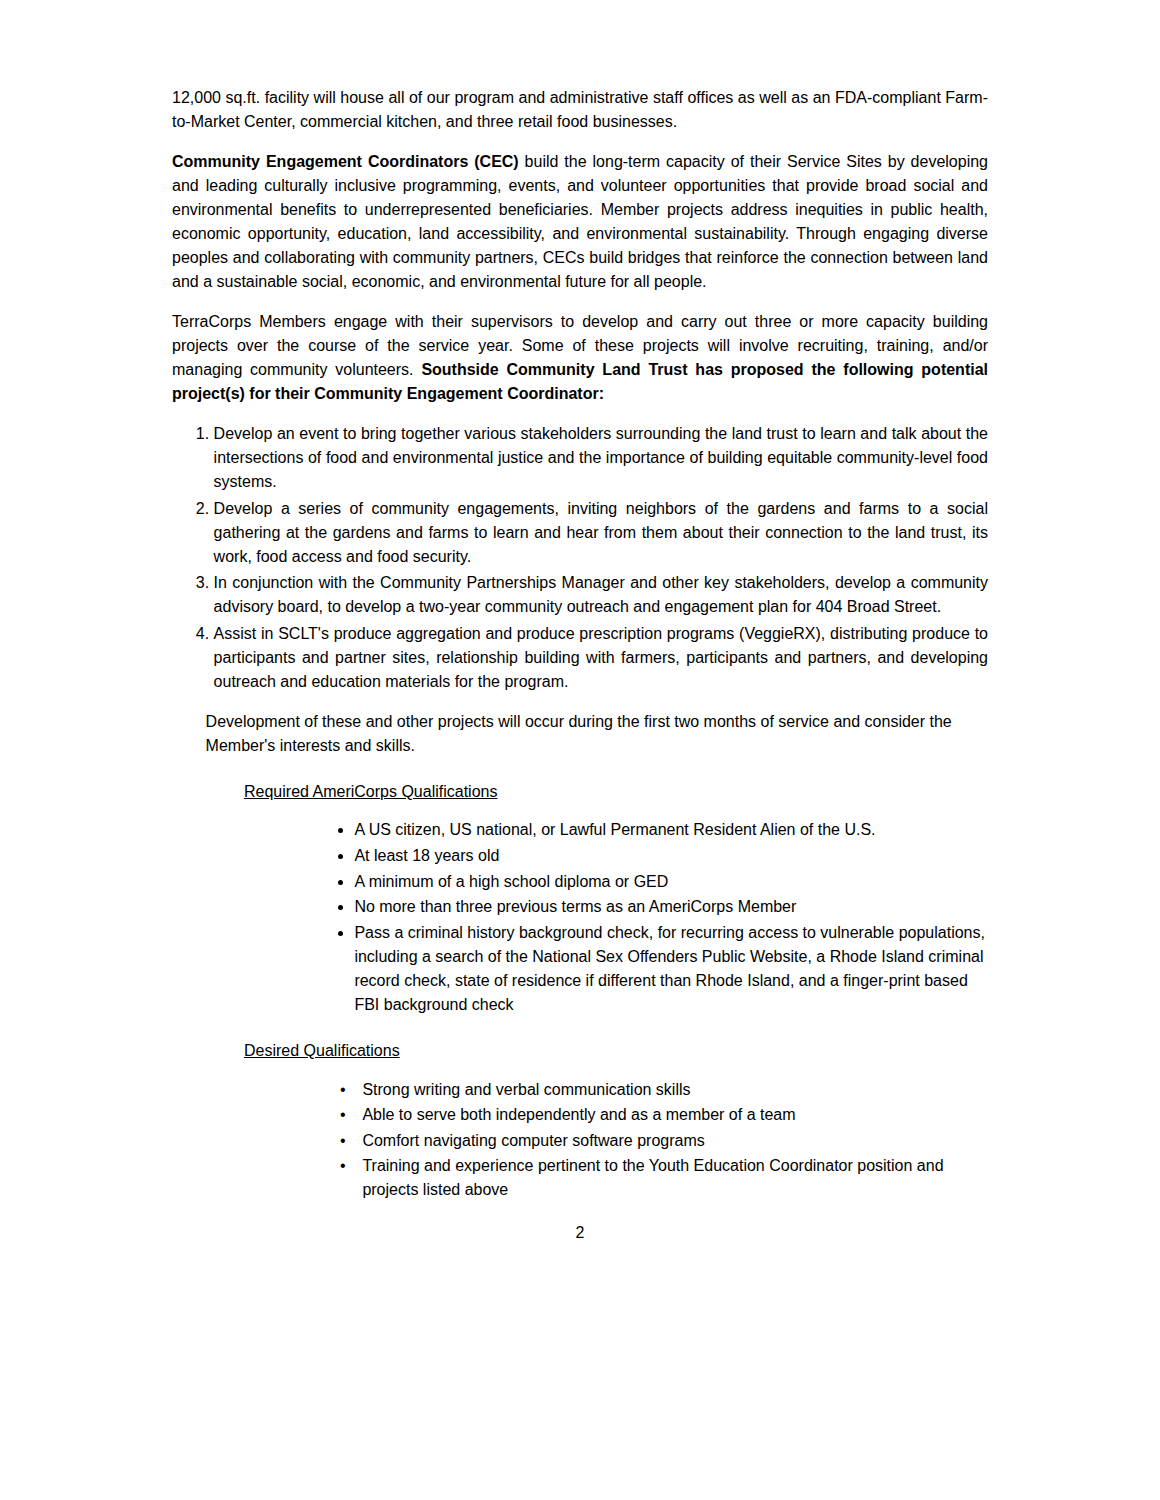12,000 sq.ft. facility will house all of our program and administrative staff offices as well as an FDA-compliant Farm-to-Market Center, commercial kitchen, and three retail food businesses.
Community Engagement Coordinators (CEC) build the long-term capacity of their Service Sites by developing and leading culturally inclusive programming, events, and volunteer opportunities that provide broad social and environmental benefits to underrepresented beneficiaries. Member projects address inequities in public health, economic opportunity, education, land accessibility, and environmental sustainability. Through engaging diverse peoples and collaborating with community partners, CECs build bridges that reinforce the connection between land and a sustainable social, economic, and environmental future for all people.
TerraCorps Members engage with their supervisors to develop and carry out three or more capacity building projects over the course of the service year. Some of these projects will involve recruiting, training, and/or managing community volunteers. Southside Community Land Trust has proposed the following potential project(s) for their Community Engagement Coordinator:
Develop an event to bring together various stakeholders surrounding the land trust to learn and talk about the intersections of food and environmental justice and the importance of building equitable community-level food systems.
Develop a series of community engagements, inviting neighbors of the gardens and farms to a social gathering at the gardens and farms to learn and hear from them about their connection to the land trust, its work, food access and food security.
In conjunction with the Community Partnerships Manager and other key stakeholders, develop a community advisory board, to develop a two-year community outreach and engagement plan for 404 Broad Street.
Assist in SCLT's produce aggregation and produce prescription programs (VeggieRX), distributing produce to participants and partner sites, relationship building with farmers, participants and partners, and developing outreach and education materials for the program.
Development of these and other projects will occur during the first two months of service and consider the Member's interests and skills.
Required AmeriCorps Qualifications
A US citizen, US national, or Lawful Permanent Resident Alien of the U.S.
At least 18 years old
A minimum of a high school diploma or GED
No more than three previous terms as an AmeriCorps Member
Pass a criminal history background check, for recurring access to vulnerable populations, including a search of the National Sex Offenders Public Website, a Rhode Island criminal record check, state of residence if different than Rhode Island, and a finger-print based FBI background check
Desired Qualifications
Strong writing and verbal communication skills
Able to serve both independently and as a member of a team
Comfort navigating computer software programs
Training and experience pertinent to the Youth Education Coordinator position and projects listed above
2